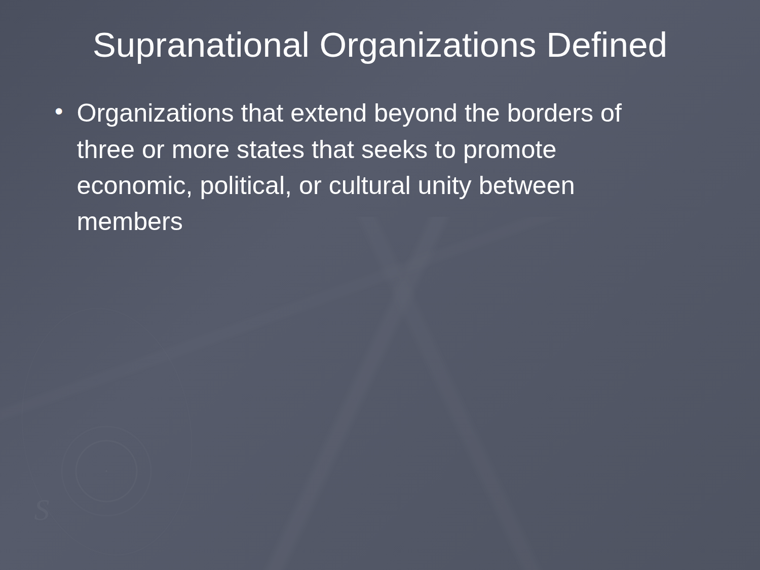Supranational Organizations Defined
Organizations that extend beyond the borders of three or more states that seeks to promote economic, political, or cultural unity between members